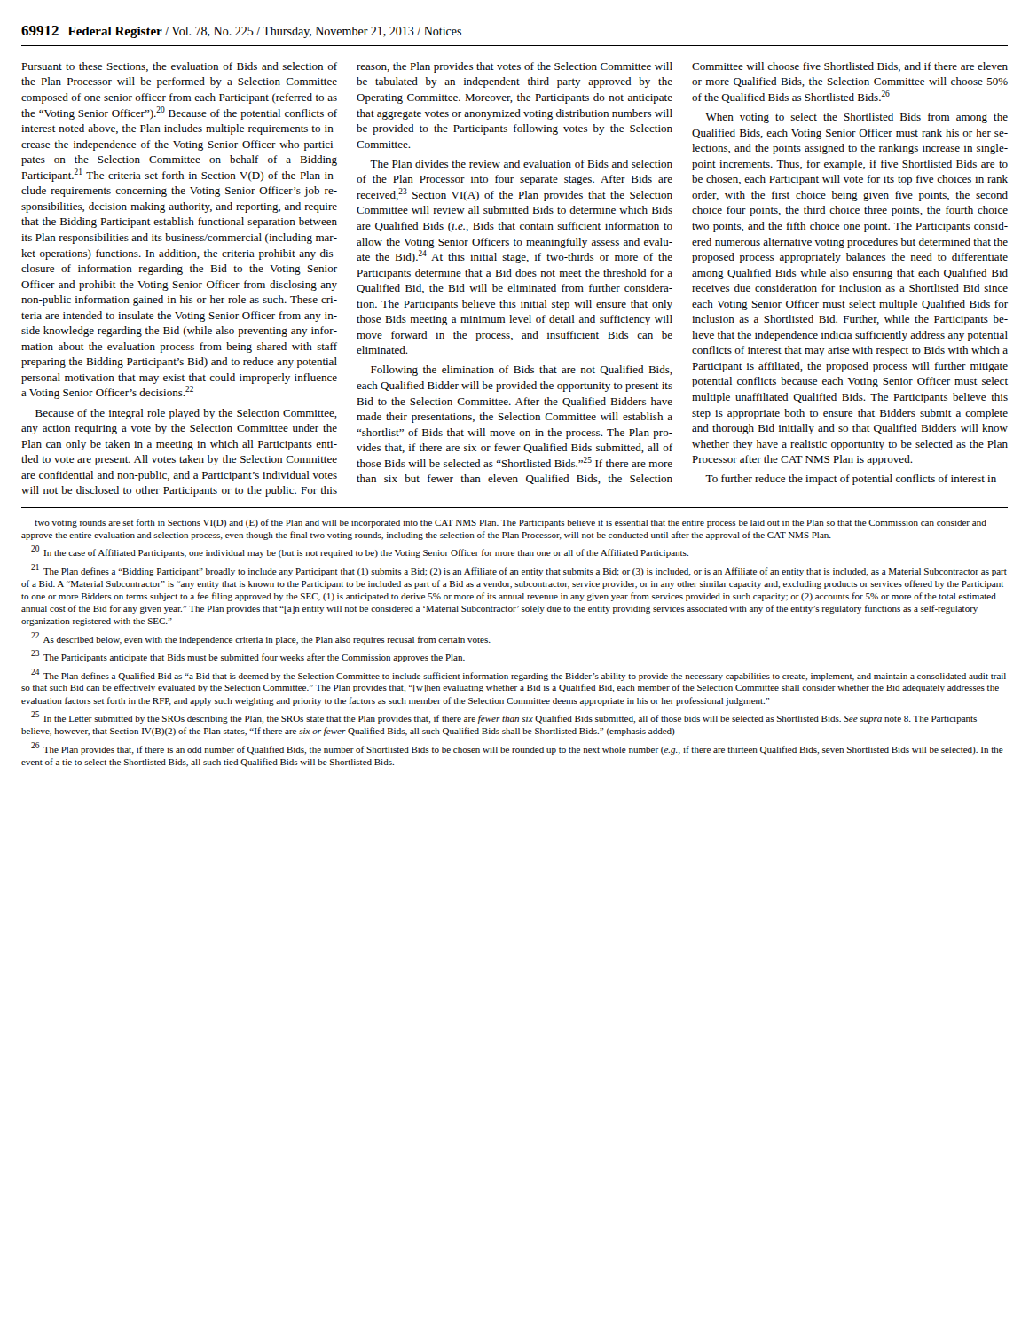69912 Federal Register / Vol. 78, No. 225 / Thursday, November 21, 2013 / Notices
Pursuant to these Sections, the evaluation of Bids and selection of the Plan Processor will be performed by a Selection Committee composed of one senior officer from each Participant (referred to as the “Voting Senior Officer”).20 Because of the potential conflicts of interest noted above, the Plan includes multiple requirements to increase the independence of the Voting Senior Officer who participates on the Selection Committee on behalf of a Bidding Participant.21 The criteria set forth in Section V(D) of the Plan include requirements concerning the Voting Senior Officer’s job responsibilities, decision-making authority, and reporting, and require that the Bidding Participant establish functional separation between its Plan responsibilities and its business/commercial (including market operations) functions. In addition, the criteria prohibit any disclosure of information regarding the Bid to the Voting Senior Officer and prohibit the Voting Senior Officer from disclosing any non-public information gained in his or her role as such. These criteria are intended to insulate the Voting Senior Officer from any inside knowledge regarding the Bid (while also preventing any information about the evaluation process from being shared with staff preparing the Bidding Participant’s Bid) and to reduce any potential personal motivation that may exist that could improperly influence a Voting Senior Officer’s decisions.22
Because of the integral role played by the Selection Committee, any action requiring a vote by the Selection Committee under the Plan can only be taken in a meeting in which all Participants entitled to vote are present. All votes taken by the Selection Committee are confidential and non-public, and a Participant’s individual votes will not be disclosed to other Participants or to the public. For this reason, the Plan provides that votes of the Selection Committee will be tabulated by an independent third party approved by the Operating Committee. Moreover, the Participants do not anticipate that aggregate votes or anonymized voting distribution numbers will be provided to the Participants following votes by the Selection Committee.
The Plan divides the review and evaluation of Bids and selection of the Plan Processor into four separate stages. After Bids are received,23 Section VI(A) of the Plan provides that the Selection Committee will review all submitted Bids to determine which Bids are Qualified Bids (i.e., Bids that contain sufficient information to allow the Voting Senior Officers to meaningfully assess and evaluate the Bid).24 At this initial stage, if two-thirds or more of the Participants determine that a Bid does not meet the threshold for a Qualified Bid, the Bid will be eliminated from further consideration. The Participants believe this initial step will ensure that only those Bids meeting a minimum level of detail and sufficiency will move forward in the process, and insufficient Bids can be eliminated.
Following the elimination of Bids that are not Qualified Bids, each Qualified Bidder will be provided the opportunity to present its Bid to the Selection Committee. After the Qualified Bidders have made their presentations, the Selection Committee will establish a “shortlist” of Bids that will move on in the process. The Plan provides that, if there are six or fewer Qualified Bids submitted, all of those Bids will be selected as “Shortlisted Bids.”25 If there are more than six but fewer than eleven Qualified Bids, the Selection Committee will choose five Shortlisted Bids, and if there are eleven or more Qualified Bids, the Selection Committee will choose 50% of the Qualified Bids as Shortlisted Bids.26
When voting to select the Shortlisted Bids from among the Qualified Bids, each Voting Senior Officer must rank his or her selections, and the points assigned to the rankings increase in single-point increments. Thus, for example, if five Shortlisted Bids are to be chosen, each Participant will vote for its top five choices in rank order, with the first choice being given five points, the second choice four points, the third choice three points, the fourth choice two points, and the fifth choice one point. The Participants considered numerous alternative voting procedures but determined that the proposed process appropriately balances the need to differentiate among Qualified Bids while also ensuring that each Qualified Bid receives due consideration for inclusion as a Shortlisted Bid since each Voting Senior Officer must select multiple Qualified Bids for inclusion as a Shortlisted Bid. Further, while the Participants believe that the independence indicia sufficiently address any potential conflicts of interest that may arise with respect to Bids with which a Participant is affiliated, the proposed process will further mitigate potential conflicts because each Voting Senior Officer must select multiple unaffiliated Qualified Bids. The Participants believe this step is appropriate both to ensure that Bidders submit a complete and thorough Bid initially and so that Qualified Bidders will know whether they have a realistic opportunity to be selected as the Plan Processor after the CAT NMS Plan is approved.
To further reduce the impact of potential conflicts of interest in
two voting rounds are set forth in Sections VI(D) and (E) of the Plan and will be incorporated into the CAT NMS Plan. The Participants believe it is essential that the entire process be laid out in the Plan so that the Commission can consider and approve the entire evaluation and selection process, even though the final two voting rounds, including the selection of the Plan Processor, will not be conducted until after the approval of the CAT NMS Plan.
20 In the case of Affiliated Participants, one individual may be (but is not required to be) the Voting Senior Officer for more than one or all of the Affiliated Participants.
21 The Plan defines a “Bidding Participant” broadly to include any Participant that (1) submits a Bid; (2) is an Affiliate of an entity that submits a Bid; or (3) is included, or is an Affiliate of an entity that is included, as a Material Subcontractor as part of a Bid. A “Material Subcontractor” is “any entity that is known to the Participant to be included as part of a Bid as a vendor, subcontractor, service provider, or in any other similar capacity and, excluding products or services offered by the Participant to one or more Bidders on terms subject to a fee filing approved by the SEC, (1) is anticipated to derive 5% or more of its annual revenue in any given year from services provided in such capacity; or (2) accounts for 5% or more of the total estimated annual cost of the Bid for any given year.” The Plan provides that “[a]n entity will not be considered a ‘Material Subcontractor’ solely due to the entity providing services associated with any of the entity’s regulatory functions as a self-regulatory organization registered with the SEC.”
22 As described below, even with the independence criteria in place, the Plan also requires recusal from certain votes.
23 The Participants anticipate that Bids must be submitted four weeks after the Commission approves the Plan.
24 The Plan defines a Qualified Bid as “a Bid that is deemed by the Selection Committee to include sufficient information regarding the Bidder’s ability to provide the necessary capabilities to create, implement, and maintain a consolidated audit trail so that such Bid can be effectively evaluated by the Selection Committee.” The Plan provides that, “[w]hen evaluating whether a Bid is a Qualified Bid, each member of the Selection Committee shall consider whether the Bid adequately addresses the evaluation factors set forth in the RFP, and apply such weighting and priority to the factors as such member of the Selection Committee deems appropriate in his or her professional judgment.”
25 In the Letter submitted by the SROs describing the Plan, the SROs state that the Plan provides that, if there are fewer than six Qualified Bids submitted, all of those bids will be selected as Shortlisted Bids. See supra note 8. The Participants believe, however, that Section IV(B)(2) of the Plan states, “If there are six or fewer Qualified Bids, all such Qualified Bids shall be Shortlisted Bids.” (emphasis added)
26 The Plan provides that, if there is an odd number of Qualified Bids, the number of Shortlisted Bids to be chosen will be rounded up to the next whole number (e.g., if there are thirteen Qualified Bids, seven Shortlisted Bids will be selected). In the event of a tie to select the Shortlisted Bids, all such tied Qualified Bids will be Shortlisted Bids.